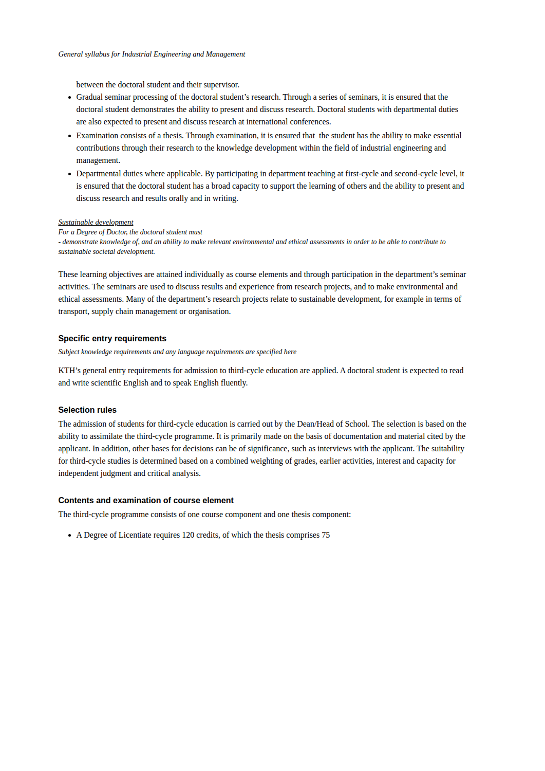General syllabus for Industrial Engineering and Management
between the doctoral student and their supervisor.
Gradual seminar processing of the doctoral student’s research. Through a series of seminars, it is ensured that the doctoral student demonstrates the ability to present and discuss research. Doctoral students with departmental duties are also expected to present and discuss research at international conferences.
Examination consists of a thesis. Through examination, it is ensured that the student has the ability to make essential contributions through their research to the knowledge development within the field of industrial engineering and management.
Departmental duties where applicable. By participating in department teaching at first-cycle and second-cycle level, it is ensured that the doctoral student has a broad capacity to support the learning of others and the ability to present and discuss research and results orally and in writing.
Sustainable development
For a Degree of Doctor, the doctoral student must
- demonstrate knowledge of, and an ability to make relevant environmental and ethical assessments in order to be able to contribute to sustainable societal development.
These learning objectives are attained individually as course elements and through participation in the department’s seminar activities. The seminars are used to discuss results and experience from research projects, and to make environmental and ethical assessments. Many of the department’s research projects relate to sustainable development, for example in terms of transport, supply chain management or organisation.
Specific entry requirements
Subject knowledge requirements and any language requirements are specified here
KTH’s general entry requirements for admission to third-cycle education are applied. A doctoral student is expected to read and write scientific English and to speak English fluently.
Selection rules
The admission of students for third-cycle education is carried out by the Dean/Head of School. The selection is based on the ability to assimilate the third-cycle programme. It is primarily made on the basis of documentation and material cited by the applicant. In addition, other bases for decisions can be of significance, such as interviews with the applicant. The suitability for third-cycle studies is determined based on a combined weighting of grades, earlier activities, interest and capacity for independent judgment and critical analysis.
Contents and examination of course element
The third-cycle programme consists of one course component and one thesis component:
A Degree of Licentiate requires 120 credits, of which the thesis comprises 75